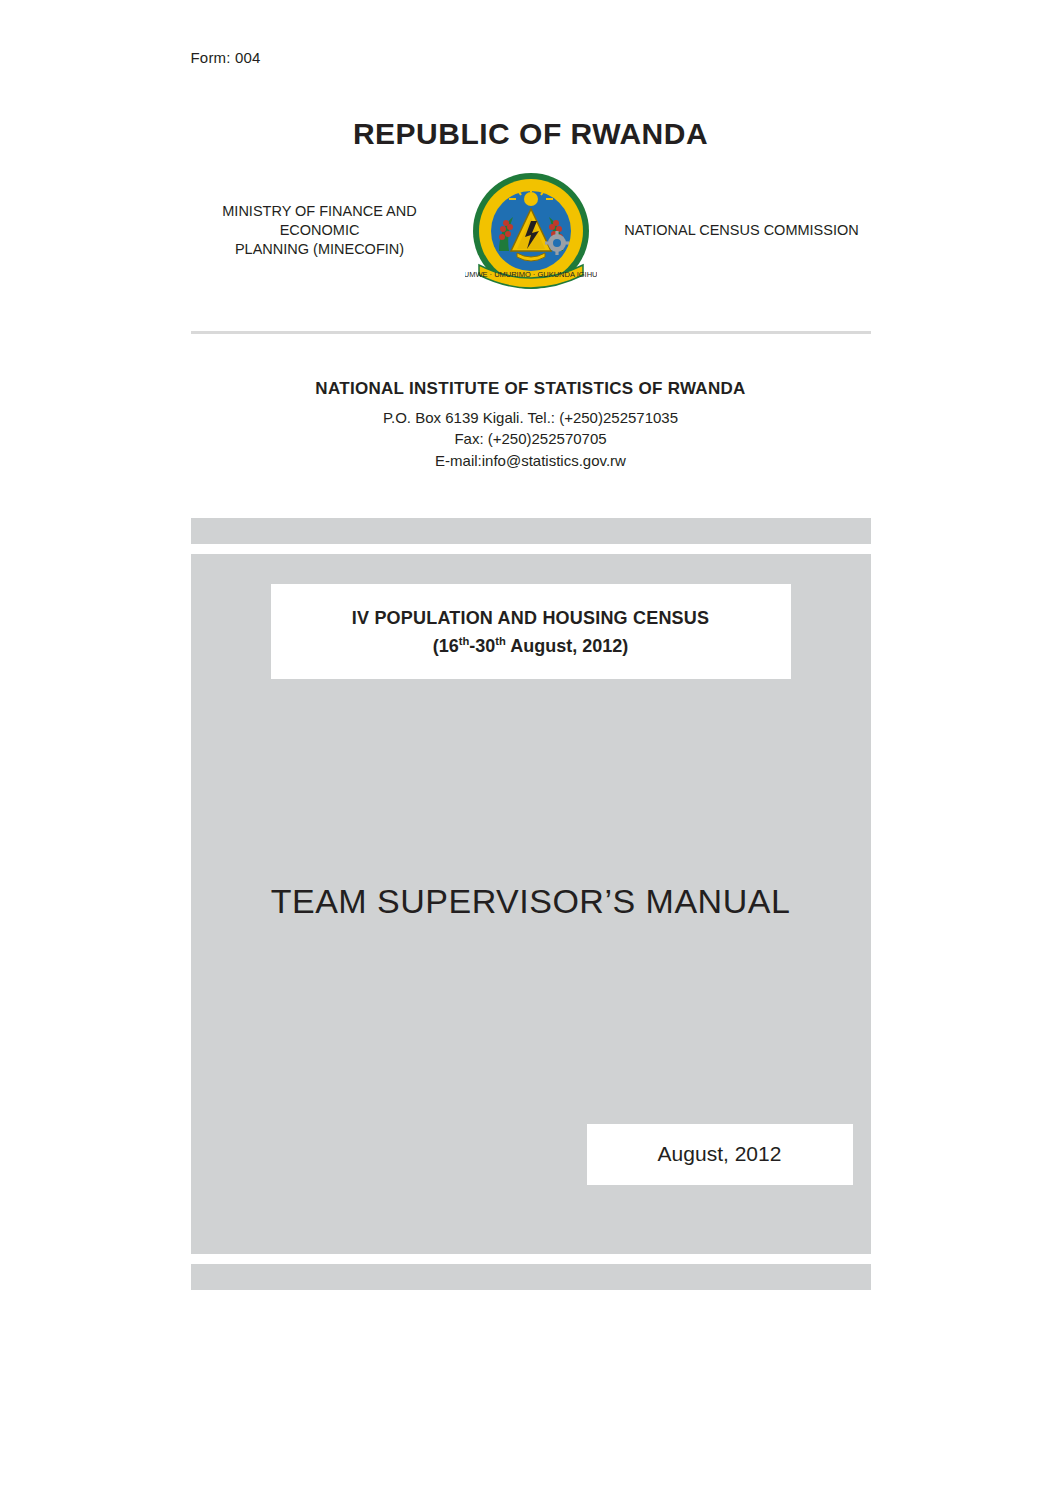Form: 004
REPUBLIC OF RWANDA
MINISTRY OF FINANCE AND ECONOMIC
PLANNING (MINECOFIN)
UBUMWE · UMURIMO · GUKUNDA IGIHUGU
NATIONAL CENSUS COMMISSION
NATIONAL INSTITUTE OF STATISTICS OF RWANDA
P.O. Box 6139 Kigali. Tel.: (+250)252571035
Fax: (+250)252570705
E-mail:info@statistics.gov.rw
IV POPULATION AND HOUSING CENSUS
(16th-30th August, 2012)
TEAM SUPERVISOR’S MANUAL
August, 2012